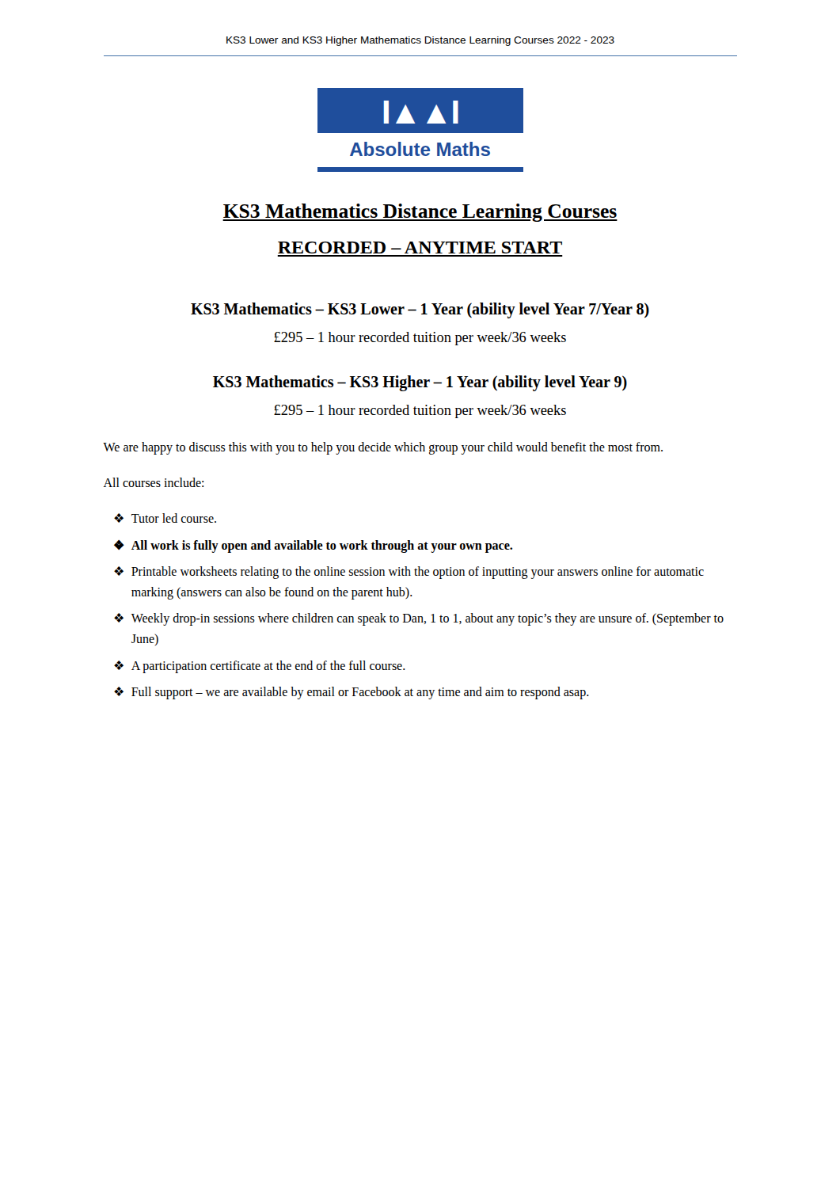KS3 Lower and KS3 Higher Mathematics Distance Learning Courses 2022 - 2023
I▲▲I
Absolute Maths
KS3 Mathematics Distance Learning Courses
RECORDED – ANYTIME START
KS3 Mathematics – KS3 Lower – 1 Year (ability level Year 7/Year 8)
£295 – 1 hour recorded tuition per week/36 weeks
KS3 Mathematics – KS3 Higher – 1 Year (ability level Year 9)
£295 – 1 hour recorded tuition per week/36 weeks
We are happy to discuss this with you to help you decide which group your child would benefit the most from.
All courses include:
Tutor led course.
All work is fully open and available to work through at your own pace.
Printable worksheets relating to the online session with the option of inputting your answers online for automatic marking (answers can also be found on the parent hub).
Weekly drop-in sessions where children can speak to Dan, 1 to 1, about any topic’s they are unsure of. (September to June)
A participation certificate at the end of the full course.
Full support – we are available by email or Facebook at any time and aim to respond asap.